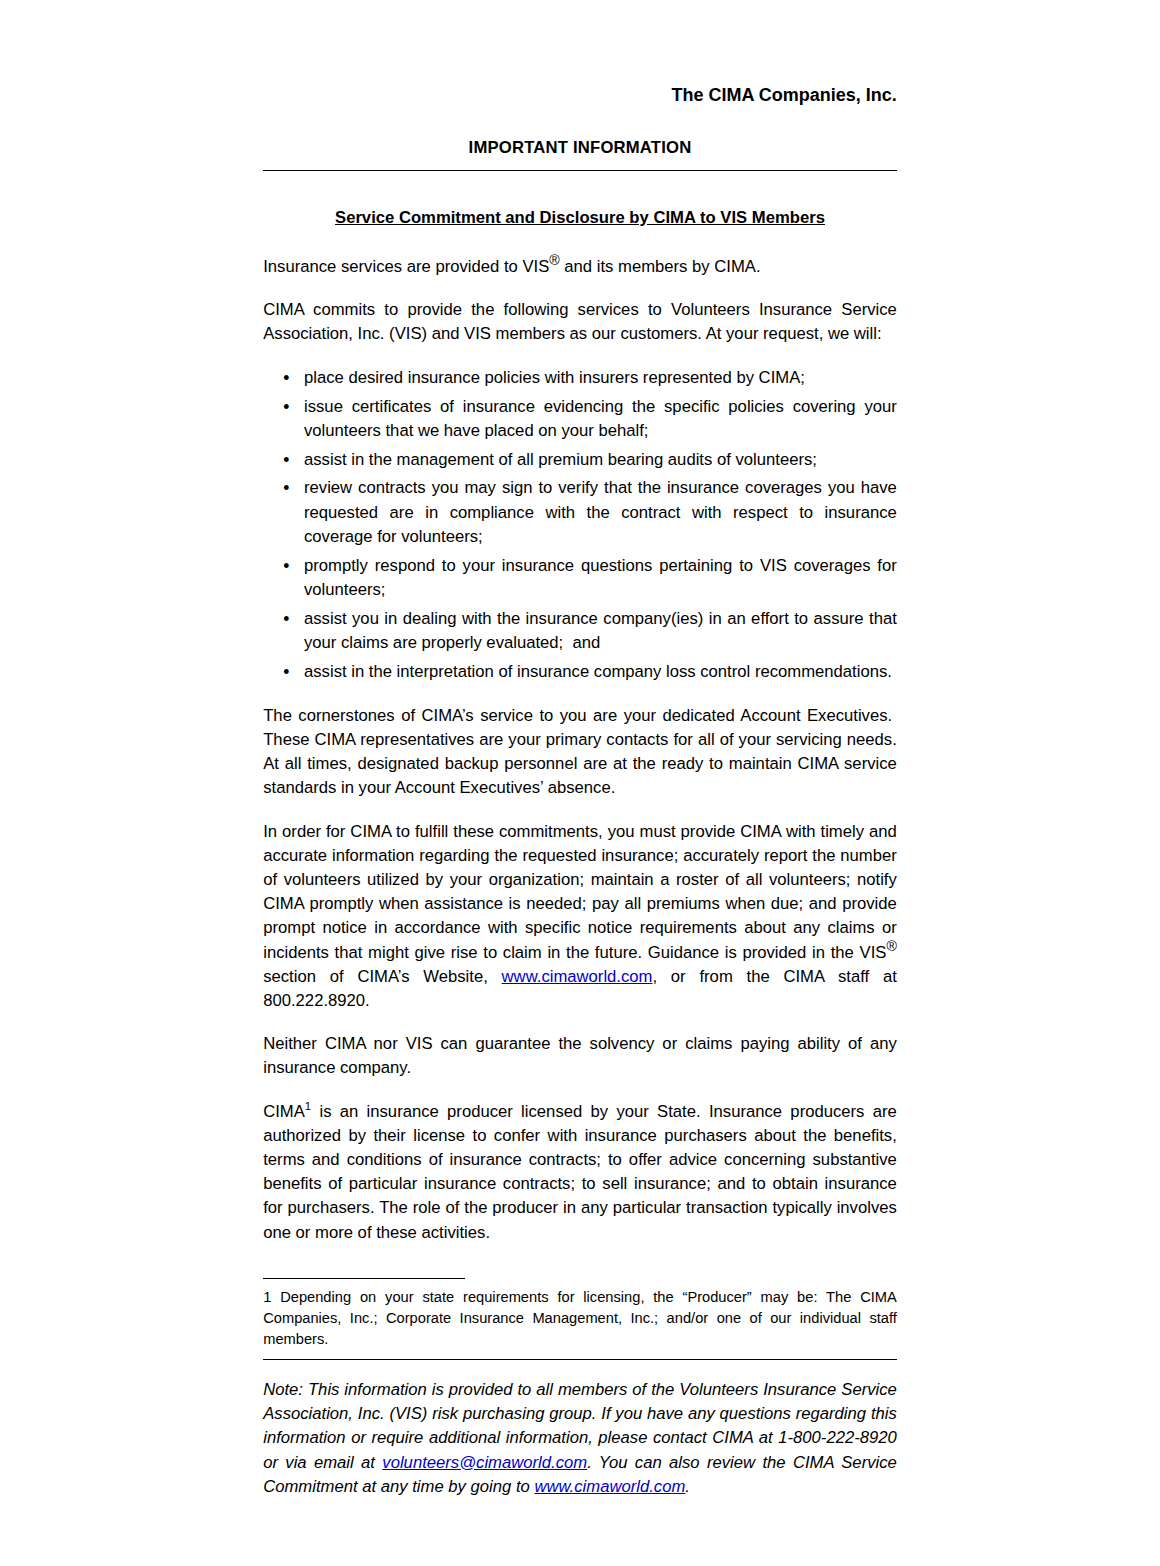The CIMA Companies, Inc.
IMPORTANT INFORMATION
Service Commitment and Disclosure by CIMA to VIS Members
Insurance services are provided to VIS® and its members by CIMA.
CIMA commits to provide the following services to Volunteers Insurance Service Association, Inc. (VIS) and VIS members as our customers. At your request, we will:
place desired insurance policies with insurers represented by CIMA;
issue certificates of insurance evidencing the specific policies covering your volunteers that we have placed on your behalf;
assist in the management of all premium bearing audits of volunteers;
review contracts you may sign to verify that the insurance coverages you have requested are in compliance with the contract with respect to insurance coverage for volunteers;
promptly respond to your insurance questions pertaining to VIS coverages for volunteers;
assist you in dealing with the insurance company(ies) in an effort to assure that your claims are properly evaluated; and
assist in the interpretation of insurance company loss control recommendations.
The cornerstones of CIMA’s service to you are your dedicated Account Executives. These CIMA representatives are your primary contacts for all of your servicing needs. At all times, designated backup personnel are at the ready to maintain CIMA service standards in your Account Executives’ absence.
In order for CIMA to fulfill these commitments, you must provide CIMA with timely and accurate information regarding the requested insurance; accurately report the number of volunteers utilized by your organization; maintain a roster of all volunteers; notify CIMA promptly when assistance is needed; pay all premiums when due; and provide prompt notice in accordance with specific notice requirements about any claims or incidents that might give rise to claim in the future. Guidance is provided in the VIS® section of CIMA’s Website, www.cimaworld.com, or from the CIMA staff at 800.222.8920.
Neither CIMA nor VIS can guarantee the solvency or claims paying ability of any insurance company.
CIMA1 is an insurance producer licensed by your State. Insurance producers are authorized by their license to confer with insurance purchasers about the benefits, terms and conditions of insurance contracts; to offer advice concerning substantive benefits of particular insurance contracts; to sell insurance; and to obtain insurance for purchasers. The role of the producer in any particular transaction typically involves one or more of these activities.
1 Depending on your state requirements for licensing, the “Producer” may be: The CIMA Companies, Inc.; Corporate Insurance Management, Inc.; and/or one of our individual staff members.
Note: This information is provided to all members of the Volunteers Insurance Service Association, Inc. (VIS) risk purchasing group. If you have any questions regarding this information or require additional information, please contact CIMA at 1-800-222-8920 or via email at volunteers@cimaworld.com. You can also review the CIMA Service Commitment at any time by going to www.cimaworld.com.